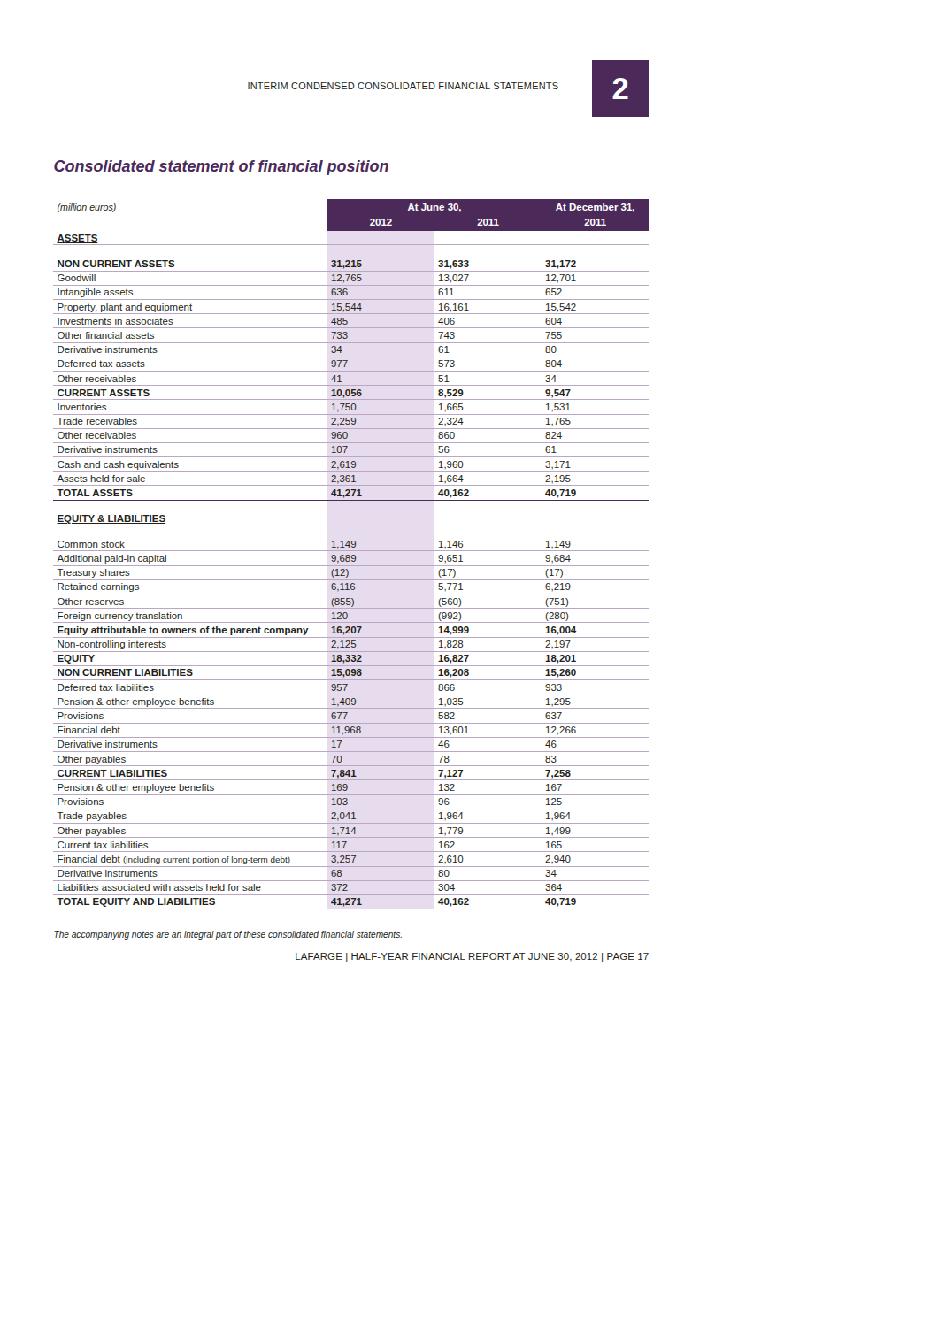INTERIM CONDENSED CONSOLIDATED FINANCIAL STATEMENTS
2
Consolidated statement of financial position
| (million euros) | At June 30, | At December 31, |
| | 2012 | 2011 | 2011 |
| ASSETS | | | |
| NON CURRENT ASSETS | 31,215 | 31,633 | 31,172 |
| Goodwill | 12,765 | 13,027 | 12,701 |
| Intangible assets | 636 | 611 | 652 |
| Property, plant and equipment | 15,544 | 16,161 | 15,542 |
| Investments in associates | 485 | 406 | 604 |
| Other financial assets | 733 | 743 | 755 |
| Derivative instruments | 34 | 61 | 80 |
| Deferred tax assets | 977 | 573 | 804 |
| Other receivables | 41 | 51 | 34 |
| CURRENT ASSETS | 10,056 | 8,529 | 9,547 |
| Inventories | 1,750 | 1,665 | 1,531 |
| Trade receivables | 2,259 | 2,324 | 1,765 |
| Other receivables | 960 | 860 | 824 |
| Derivative instruments | 107 | 56 | 61 |
| Cash and cash equivalents | 2,619 | 1,960 | 3,171 |
| Assets held for sale | 2,361 | 1,664 | 2,195 |
| TOTAL ASSETS | 41,271 | 40,162 | 40,719 |
| EQUITY & LIABILITIES | | | |
| Common stock | 1,149 | 1,146 | 1,149 |
| Additional paid-in capital | 9,689 | 9,651 | 9,684 |
| Treasury shares | (12) | (17) | (17) |
| Retained earnings | 6,116 | 5,771 | 6,219 |
| Other reserves | (855) | (560) | (751) |
| Foreign currency translation | 120 | (992) | (280) |
| Equity attributable to owners of the parent company | 16,207 | 14,999 | 16,004 |
| Non-controlling interests | 2,125 | 1,828 | 2,197 |
| EQUITY | 18,332 | 16,827 | 18,201 |
| NON CURRENT LIABILITIES | 15,098 | 16,208 | 15,260 |
| Deferred tax liabilities | 957 | 866 | 933 |
| Pension & other employee benefits | 1,409 | 1,035 | 1,295 |
| Provisions | 677 | 582 | 637 |
| Financial debt | 11,968 | 13,601 | 12,266 |
| Derivative instruments | 17 | 46 | 46 |
| Other payables | 70 | 78 | 83 |
| CURRENT LIABILITIES | 7,841 | 7,127 | 7,258 |
| Pension & other employee benefits | 169 | 132 | 167 |
| Provisions | 103 | 96 | 125 |
| Trade payables | 2,041 | 1,964 | 1,964 |
| Other payables | 1,714 | 1,779 | 1,499 |
| Current tax liabilities | 117 | 162 | 165 |
| Financial debt (including current portion of long-term debt) | 3,257 | 2,610 | 2,940 |
| Derivative instruments | 68 | 80 | 34 |
| Liabilities associated with assets held for sale | 372 | 304 | 364 |
| TOTAL EQUITY AND LIABILITIES | 41,271 | 40,162 | 40,719 |
The accompanying notes are an integral part of these consolidated financial statements.
LAFARGE | HALF-YEAR FINANCIAL REPORT AT JUNE 30, 2012 | PAGE 17